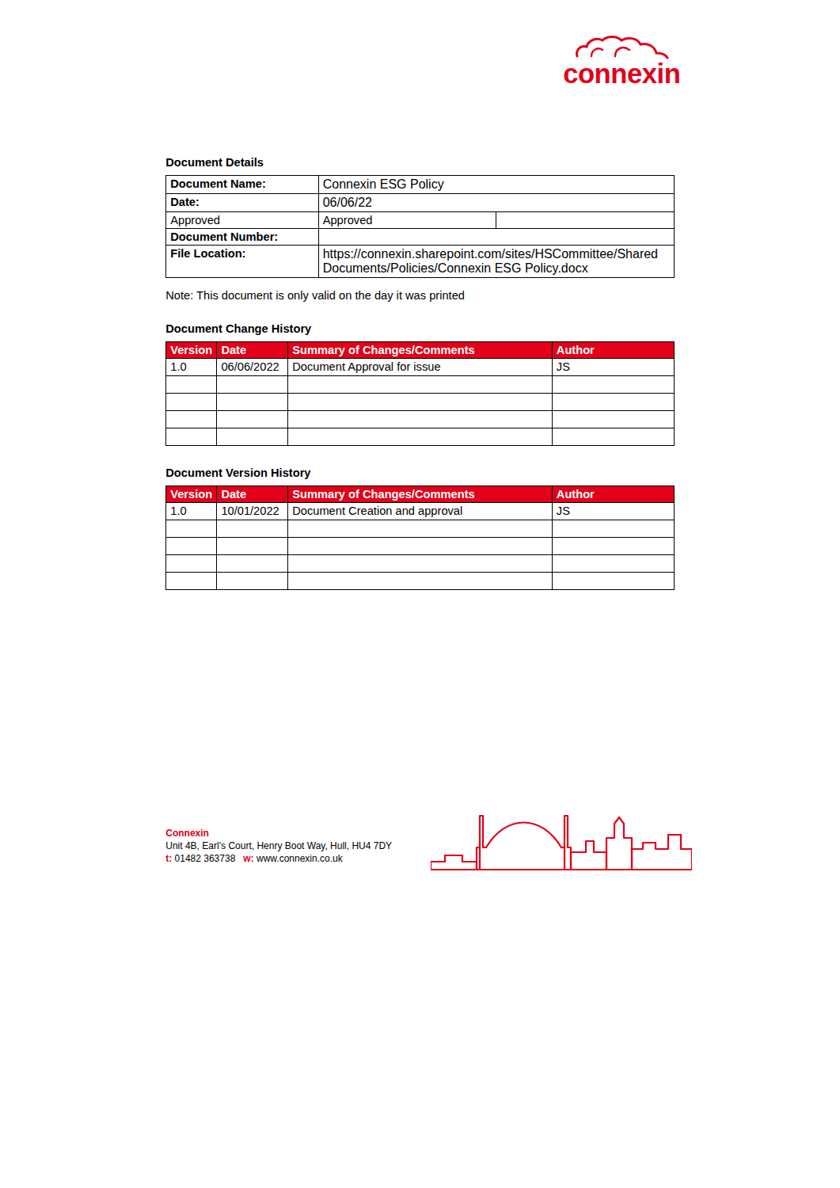connexin
Document Details
| Document Name: | Connexin ESG Policy |
| Date: | 06/06/22 |
| Approved | Approved | |
| Document Number: | |
| File Location: | https://connexin.sharepoint.com/sites/HSCommittee/Shared Documents/Policies/Connexin ESG Policy.docx |
Note: This document is only valid on the day it was printed
Document Change History
| Version | Date | Summary of Changes/Comments | Author |
| --- | --- | --- | --- |
| 1.0 | 06/06/2022 | Document Approval for issue | JS |
Document Version History
| Version | Date | Summary of Changes/Comments | Author |
| --- | --- | --- | --- |
| 1.0 | 10/01/2022 | Document Creation and approval | JS |
Connexin
Unit 4B, Earl’s Court, Henry Boot Way, Hull, HU4 7DY
t: 01482 363738 w: www.connexin.co.uk